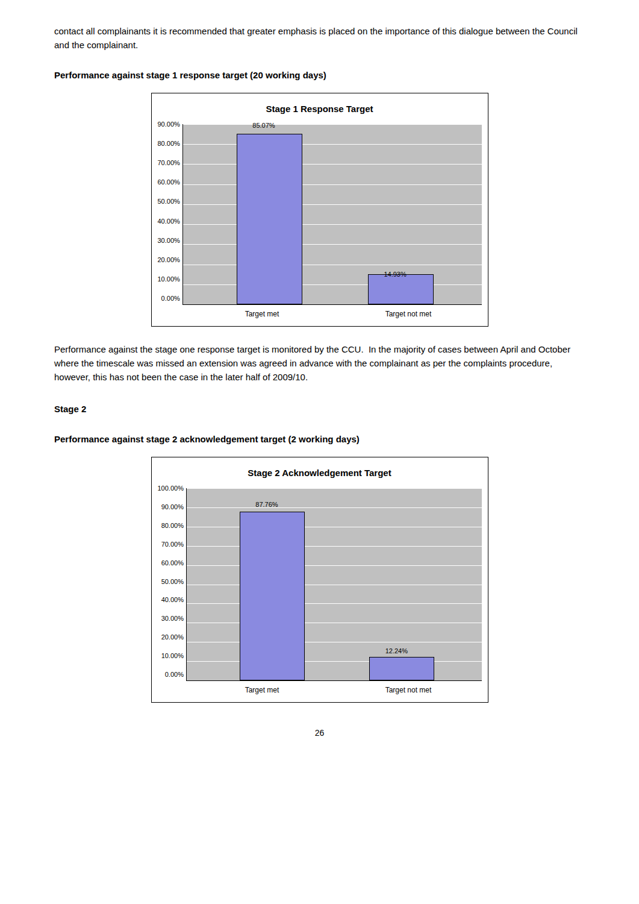contact all complainants it is recommended that greater emphasis is placed on the importance of this dialogue between the Council and the complainant.
Performance against stage 1 response target (20 working days)
Stage 1 Response Target
90.00% 80.00% 70.00% 60.00% 50.00% 40.00% 30.00% 20.00% 10.00% 0.00%
85.07%
14.93%
Target met
Target not met
Performance against the stage one response target is monitored by the CCU. In the majority of cases between April and October where the timescale was missed an extension was agreed in advance with the complainant as per the complaints procedure, however, this has not been the case in the later half of 2009/10.
Stage 2
Performance against stage 2 acknowledgement target (2 working days)
Stage 2 Acknowledgement Target
100.00% 90.00% 80.00% 70.00% 60.00% 50.00% 40.00% 30.00% 20.00% 10.00% 0.00%
87.76%
12.24%
Target met
Target not met
26